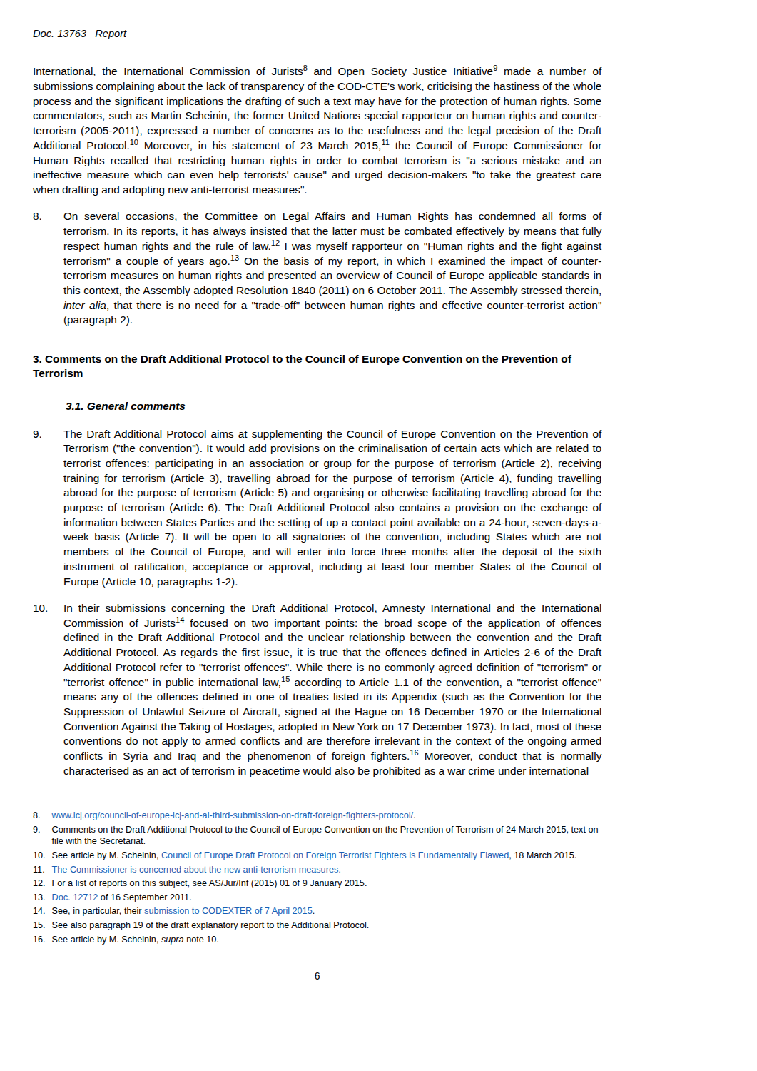Doc. 13763 Report
International, the International Commission of Jurists8 and Open Society Justice Initiative9 made a number of submissions complaining about the lack of transparency of the COD-CTE's work, criticising the hastiness of the whole process and the significant implications the drafting of such a text may have for the protection of human rights. Some commentators, such as Martin Scheinin, the former United Nations special rapporteur on human rights and counter-terrorism (2005-2011), expressed a number of concerns as to the usefulness and the legal precision of the Draft Additional Protocol.10 Moreover, in his statement of 23 March 2015,11 the Council of Europe Commissioner for Human Rights recalled that restricting human rights in order to combat terrorism is "a serious mistake and an ineffective measure which can even help terrorists' cause" and urged decision-makers "to take the greatest care when drafting and adopting new anti-terrorist measures".
8. On several occasions, the Committee on Legal Affairs and Human Rights has condemned all forms of terrorism. In its reports, it has always insisted that the latter must be combated effectively by means that fully respect human rights and the rule of law.12 I was myself rapporteur on "Human rights and the fight against terrorism" a couple of years ago.13 On the basis of my report, in which I examined the impact of counter-terrorism measures on human rights and presented an overview of Council of Europe applicable standards in this context, the Assembly adopted Resolution 1840 (2011) on 6 October 2011. The Assembly stressed therein, inter alia, that there is no need for a "trade-off" between human rights and effective counter-terrorist action" (paragraph 2).
3. Comments on the Draft Additional Protocol to the Council of Europe Convention on the Prevention of Terrorism
3.1. General comments
9. The Draft Additional Protocol aims at supplementing the Council of Europe Convention on the Prevention of Terrorism ("the convention"). It would add provisions on the criminalisation of certain acts which are related to terrorist offences: participating in an association or group for the purpose of terrorism (Article 2), receiving training for terrorism (Article 3), travelling abroad for the purpose of terrorism (Article 4), funding travelling abroad for the purpose of terrorism (Article 5) and organising or otherwise facilitating travelling abroad for the purpose of terrorism (Article 6). The Draft Additional Protocol also contains a provision on the exchange of information between States Parties and the setting of up a contact point available on a 24-hour, seven-days-a-week basis (Article 7). It will be open to all signatories of the convention, including States which are not members of the Council of Europe, and will enter into force three months after the deposit of the sixth instrument of ratification, acceptance or approval, including at least four member States of the Council of Europe (Article 10, paragraphs 1-2).
10. In their submissions concerning the Draft Additional Protocol, Amnesty International and the International Commission of Jurists14 focused on two important points: the broad scope of the application of offences defined in the Draft Additional Protocol and the unclear relationship between the convention and the Draft Additional Protocol. As regards the first issue, it is true that the offences defined in Articles 2-6 of the Draft Additional Protocol refer to "terrorist offences". While there is no commonly agreed definition of "terrorism" or "terrorist offence" in public international law,15 according to Article 1.1 of the convention, a "terrorist offence" means any of the offences defined in one of treaties listed in its Appendix (such as the Convention for the Suppression of Unlawful Seizure of Aircraft, signed at the Hague on 16 December 1970 or the International Convention Against the Taking of Hostages, adopted in New York on 17 December 1973). In fact, most of these conventions do not apply to armed conflicts and are therefore irrelevant in the context of the ongoing armed conflicts in Syria and Iraq and the phenomenon of foreign fighters.16 Moreover, conduct that is normally characterised as an act of terrorism in peacetime would also be prohibited as a war crime under international
www.icj.org/council-of-europe-icj-and-ai-third-submission-on-draft-foreign-fighters-protocol/.
Comments on the Draft Additional Protocol to the Council of Europe Convention on the Prevention of Terrorism of 24 March 2015, text on file with the Secretariat.
See article by M. Scheinin, Council of Europe Draft Protocol on Foreign Terrorist Fighters is Fundamentally Flawed, 18 March 2015.
The Commissioner is concerned about the new anti-terrorism measures.
For a list of reports on this subject, see AS/Jur/Inf (2015) 01 of 9 January 2015.
Doc. 12712 of 16 September 2011.
See, in particular, their submission to CODEXTER of 7 April 2015.
See also paragraph 19 of the draft explanatory report to the Additional Protocol.
See article by M. Scheinin, supra note 10.
6